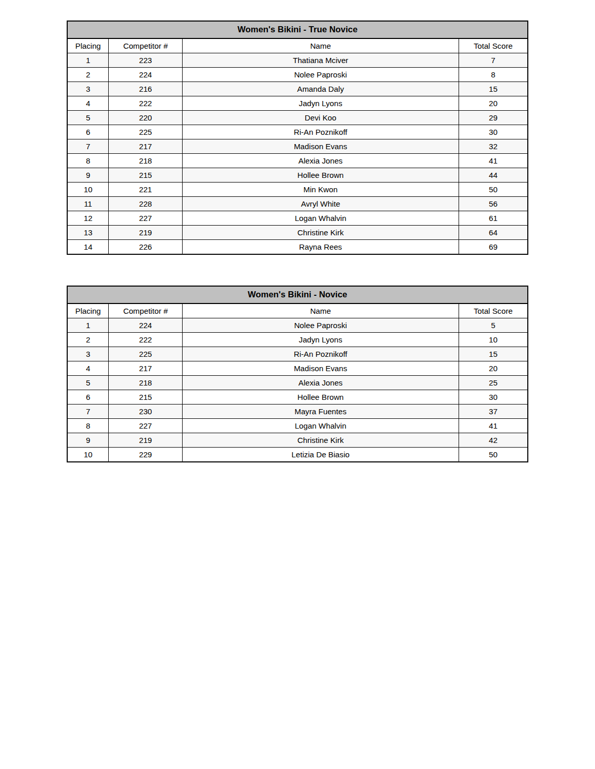Women's Bikini - True Novice
| Placing | Competitor # | Name | Total Score |
| --- | --- | --- | --- |
| 1 | 223 | Thatiana Mciver | 7 |
| 2 | 224 | Nolee Paproski | 8 |
| 3 | 216 | Amanda Daly | 15 |
| 4 | 222 | Jadyn Lyons | 20 |
| 5 | 220 | Devi Koo | 29 |
| 6 | 225 | Ri-An Poznikoff | 30 |
| 7 | 217 | Madison Evans | 32 |
| 8 | 218 | Alexia Jones | 41 |
| 9 | 215 | Hollee Brown | 44 |
| 10 | 221 | Min Kwon | 50 |
| 11 | 228 | Avryl White | 56 |
| 12 | 227 | Logan Whalvin | 61 |
| 13 | 219 | Christine Kirk | 64 |
| 14 | 226 | Rayna Rees | 69 |
Women's Bikini - Novice
| Placing | Competitor # | Name | Total Score |
| --- | --- | --- | --- |
| 1 | 224 | Nolee Paproski | 5 |
| 2 | 222 | Jadyn Lyons | 10 |
| 3 | 225 | Ri-An Poznikoff | 15 |
| 4 | 217 | Madison Evans | 20 |
| 5 | 218 | Alexia Jones | 25 |
| 6 | 215 | Hollee Brown | 30 |
| 7 | 230 | Mayra Fuentes | 37 |
| 8 | 227 | Logan Whalvin | 41 |
| 9 | 219 | Christine Kirk | 42 |
| 10 | 229 | Letizia De Biasio | 50 |